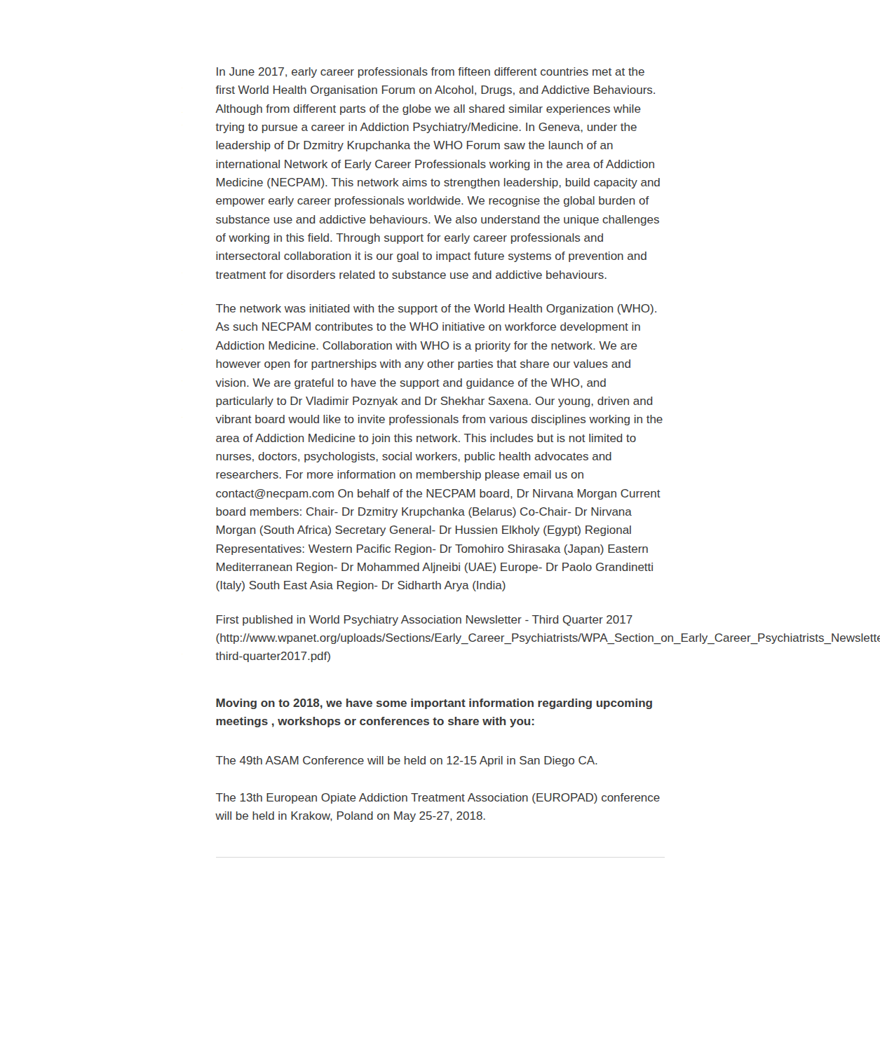In June 2017, early career professionals from fifteen different countries met at the first World Health Organisation Forum on Alcohol, Drugs, and Addictive Behaviours. Although from different parts of the globe we all shared similar experiences while trying to pursue a career in Addiction Psychiatry/Medicine. In Geneva, under the leadership of Dr Dzmitry Krupchanka the WHO Forum saw the launch of an international Network of Early Career Professionals working in the area of Addiction Medicine (NECPAM). This network aims to strengthen leadership, build capacity and empower early career professionals worldwide. We recognise the global burden of substance use and addictive behaviours. We also understand the unique challenges of working in this field. Through support for early career professionals and intersectoral collaboration it is our goal to impact future systems of prevention and treatment for disorders related to substance use and addictive behaviours.
The network was initiated with the support of the World Health Organization (WHO). As such NECPAM contributes to the WHO initiative on workforce development in Addiction Medicine. Collaboration with WHO is a priority for the network. We are however open for partnerships with any other parties that share our values and vision. We are grateful to have the support and guidance of the WHO, and particularly to Dr Vladimir Poznyak and Dr Shekhar Saxena. Our young, driven and vibrant board would like to invite professionals from various disciplines working in the area of Addiction Medicine to join this network. This includes but is not limited to nurses, doctors, psychologists, social workers, public health advocates and researchers. For more information on membership please email us on contact@necpam.com On behalf of the NECPAM board, Dr Nirvana Morgan Current board members: Chair- Dr Dzmitry Krupchanka (Belarus) Co-Chair- Dr Nirvana Morgan (South Africa) Secretary General- Dr Hussien Elkholy (Egypt) Regional Representatives: Western Pacific Region- Dr Tomohiro Shirasaka (Japan) Eastern Mediterranean Region- Dr Mohammed Aljneibi (UAE) Europe- Dr Paolo Grandinetti (Italy) South East Asia Region- Dr Sidharth Arya (India)
First published in World Psychiatry Association Newsletter - Third Quarter 2017 (http://www.wpanet.org/uploads/Sections/Early_Career_Psychiatrists/WPA_Section_on_Early_Career_Psychiatrists_Newsletter-third-quarter2017.pdf)
Moving on to 2018, we have some important information regarding upcoming meetings , workshops or conferences to share with you:
The 49th ASAM Conference will be held on 12-15 April in San Diego CA.
The 13th European Opiate Addiction Treatment Association (EUROPAD) conference will be held in Krakow, Poland on May 25-27, 2018.